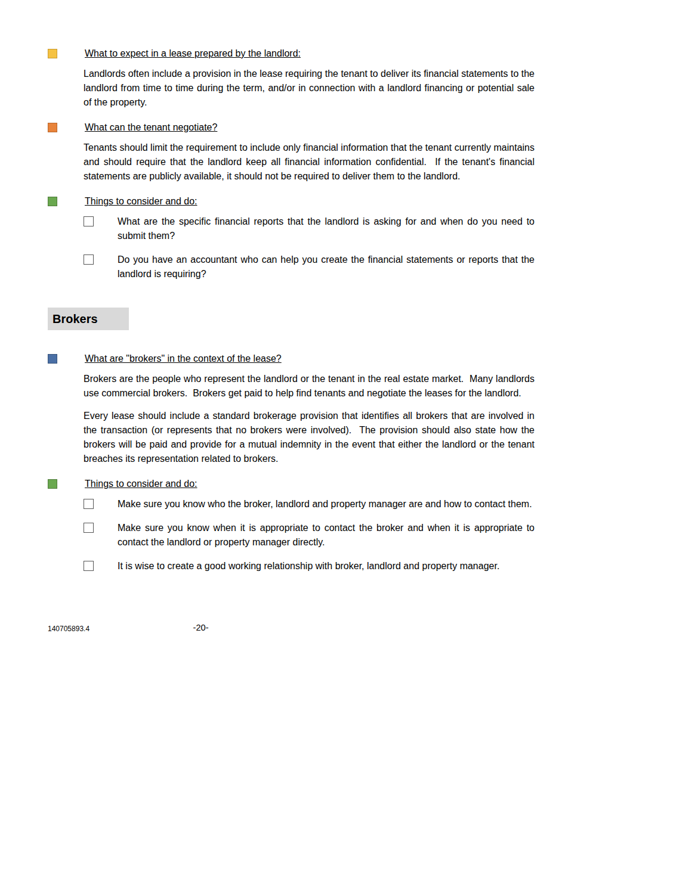What to expect in a lease prepared by the landlord:
Landlords often include a provision in the lease requiring the tenant to deliver its financial statements to the landlord from time to time during the term, and/or in connection with a landlord financing or potential sale of the property.
What can the tenant negotiate?
Tenants should limit the requirement to include only financial information that the tenant currently maintains and should require that the landlord keep all financial information confidential. If the tenant's financial statements are publicly available, it should not be required to deliver them to the landlord.
Things to consider and do:
What are the specific financial reports that the landlord is asking for and when do you need to submit them?
Do you have an accountant who can help you create the financial statements or reports that the landlord is requiring?
Brokers
What are "brokers" in the context of the lease?
Brokers are the people who represent the landlord or the tenant in the real estate market. Many landlords use commercial brokers. Brokers get paid to help find tenants and negotiate the leases for the landlord.
Every lease should include a standard brokerage provision that identifies all brokers that are involved in the transaction (or represents that no brokers were involved). The provision should also state how the brokers will be paid and provide for a mutual indemnity in the event that either the landlord or the tenant breaches its representation related to brokers.
Things to consider and do:
Make sure you know who the broker, landlord and property manager are and how to contact them.
Make sure you know when it is appropriate to contact the broker and when it is appropriate to contact the landlord or property manager directly.
It is wise to create a good working relationship with broker, landlord and property manager.
140705893.4
-20-